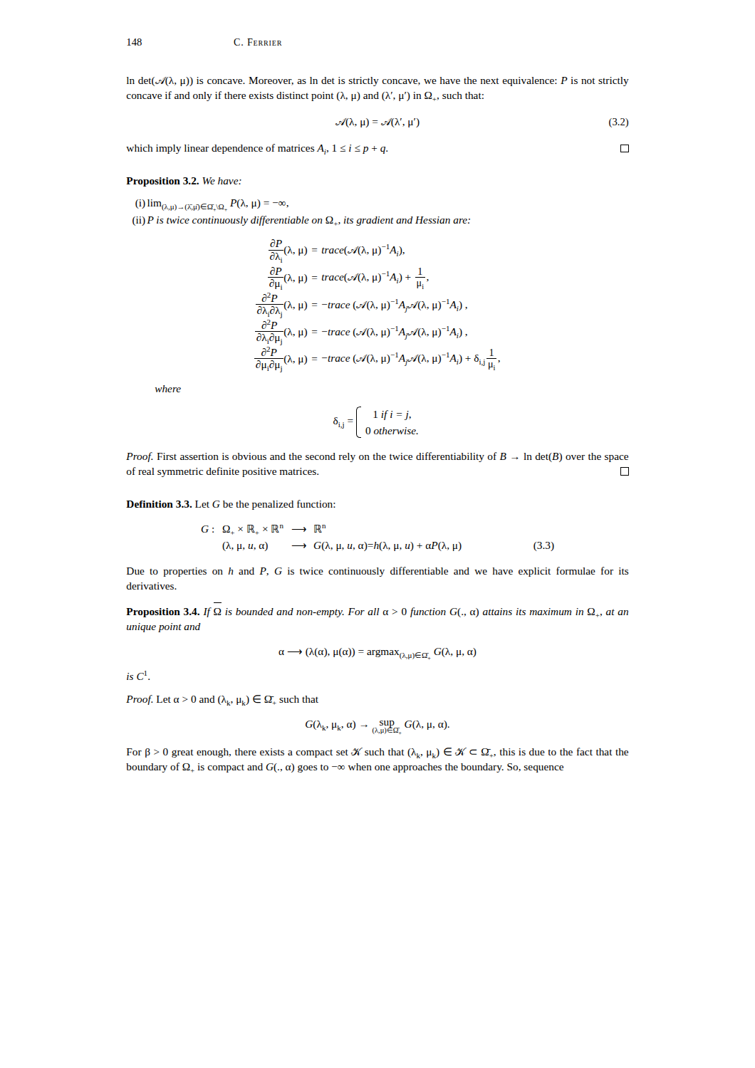148 C. Ferrier
ln det(𝒜(λ, μ)) is concave. Moreover, as ln det is strictly concave, we have the next equivalence: P is not strictly concave if and only if there exists distinct point (λ, μ) and (λ′, μ′) in Ω+, such that:
𝒜(λ, μ) = 𝒜(λ′, μ′) (3.2)
which imply linear dependence of matrices Ai, 1 ≤ i ≤ p + q.
Proposition 3.2. We have:
(i) lim(λ,μ)→(λ̄,μ̄)∈Ω̄+\Ω+ P(λ, μ) = −∞,
(ii) P is twice continuously differentiable on Ω+, its gradient and Hessian are:
| ∂ P ∂λ i (λ, μ) | = | trace (𝒜(λ, μ) −1 A i ), |
| ∂ P ∂μ i (λ, μ) | = | trace (𝒜(λ, μ) −1 A i ) + 1 μ i , |
| ∂ 2 P ∂λ i ∂λ j (λ, μ) | = | − trace (𝒜(λ, μ) −1 A j 𝒜(λ, μ) −1 A i ) , |
| ∂ 2 P ∂λ i ∂μ j (λ, μ) | = | − trace (𝒜(λ, μ) −1 A j 𝒜(λ, μ) −1 A i ) , |
| ∂ 2 P ∂μ i ∂μ j (λ, μ) | = | − trace (𝒜(λ, μ) −1 A j 𝒜(λ, μ) −1 A i ) + δ i,j 1 μ i , |
where
δi,j =
| 1 if i = j , |
| 0 otherwise. |
Proof. First assertion is obvious and the second rely on the twice differentiability of B → ln det(B) over the space of real symmetric definite positive matrices.
Definition 3.3. Let G be the penalized function:
| G : | Ω + × ℝ + × ℝ n | ⟶ | ℝ n | |
| | (λ, μ, u , α) | ⟶ | G (λ, μ, u , α)= h (λ, μ, u ) + α P (λ, μ) | (3.3) |
Due to properties on h and P, G is twice continuously differentiable and we have explicit formulae for its derivatives.
Proposition 3.4. If Ω is bounded and non-empty. For all α > 0 function G(., α) attains its maximum in Ω+, at an unique point and
α ⟶ (λ(α), μ(α)) = argmax(λ,μ)∈Ω̄+ G(λ, μ, α)
is C1.
Proof. Let α > 0 and (λk, μk) ∈ Ω̄+ such that
G(λk, μk, α) → sup (λ,μ)∈Ω̄+ G(λ, μ, α).
For β > 0 great enough, there exists a compact set 𝒦 such that (λk, μk) ∈ 𝒦 ⊂ Ω̄+, this is due to the fact that the boundary of Ω+ is compact and G(., α) goes to −∞ when one approaches the boundary. So, sequence